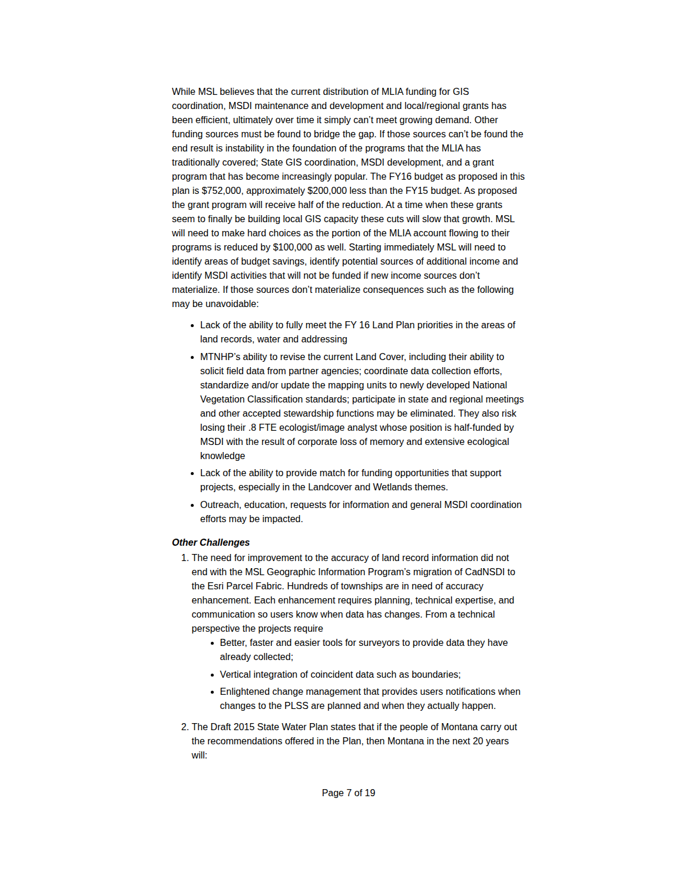While MSL believes that the current distribution of MLIA funding for GIS coordination, MSDI maintenance and development and local/regional grants has been efficient, ultimately over time it simply can’t meet growing demand. Other funding sources must be found to bridge the gap. If those sources can’t be found the end result is instability in the foundation of the programs that the MLIA has traditionally covered; State GIS coordination, MSDI development, and a grant program that has become increasingly popular. The FY16 budget as proposed in this plan is $752,000, approximately $200,000 less than the FY15 budget. As proposed the grant program will receive half of the reduction. At a time when these grants seem to finally be building local GIS capacity these cuts will slow that growth. MSL will need to make hard choices as the portion of the MLIA account flowing to their programs is reduced by $100,000 as well. Starting immediately MSL will need to identify areas of budget savings, identify potential sources of additional income and identify MSDI activities that will not be funded if new income sources don’t materialize. If those sources don’t materialize consequences such as the following may be unavoidable:
Lack of the ability to fully meet the FY 16 Land Plan priorities in the areas of land records, water and addressing
MTNHP’s ability to revise the current Land Cover, including their ability to solicit field data from partner agencies; coordinate data collection efforts, standardize and/or update the mapping units to newly developed National Vegetation Classification standards; participate in state and regional meetings and other accepted stewardship functions may be eliminated. They also risk losing their .8 FTE ecologist/image analyst whose position is half-funded by MSDI with the result of corporate loss of memory and extensive ecological knowledge
Lack of the ability to provide match for funding opportunities that support projects, especially in the Landcover and Wetlands themes.
Outreach, education, requests for information and general MSDI coordination efforts may be impacted.
Other Challenges
The need for improvement to the accuracy of land record information did not end with the MSL Geographic Information Program’s migration of CadNSDI to the Esri Parcel Fabric. Hundreds of townships are in need of accuracy enhancement. Each enhancement requires planning, technical expertise, and communication so users know when data has changes. From a technical perspective the projects require
Better, faster and easier tools for surveyors to provide data they have already collected;
Vertical integration of coincident data such as boundaries;
Enlightened change management that provides users notifications when changes to the PLSS are planned and when they actually happen.
The Draft 2015 State Water Plan states that if the people of Montana carry out the recommendations offered in the Plan, then Montana in the next 20 years will:
Page 7 of 19